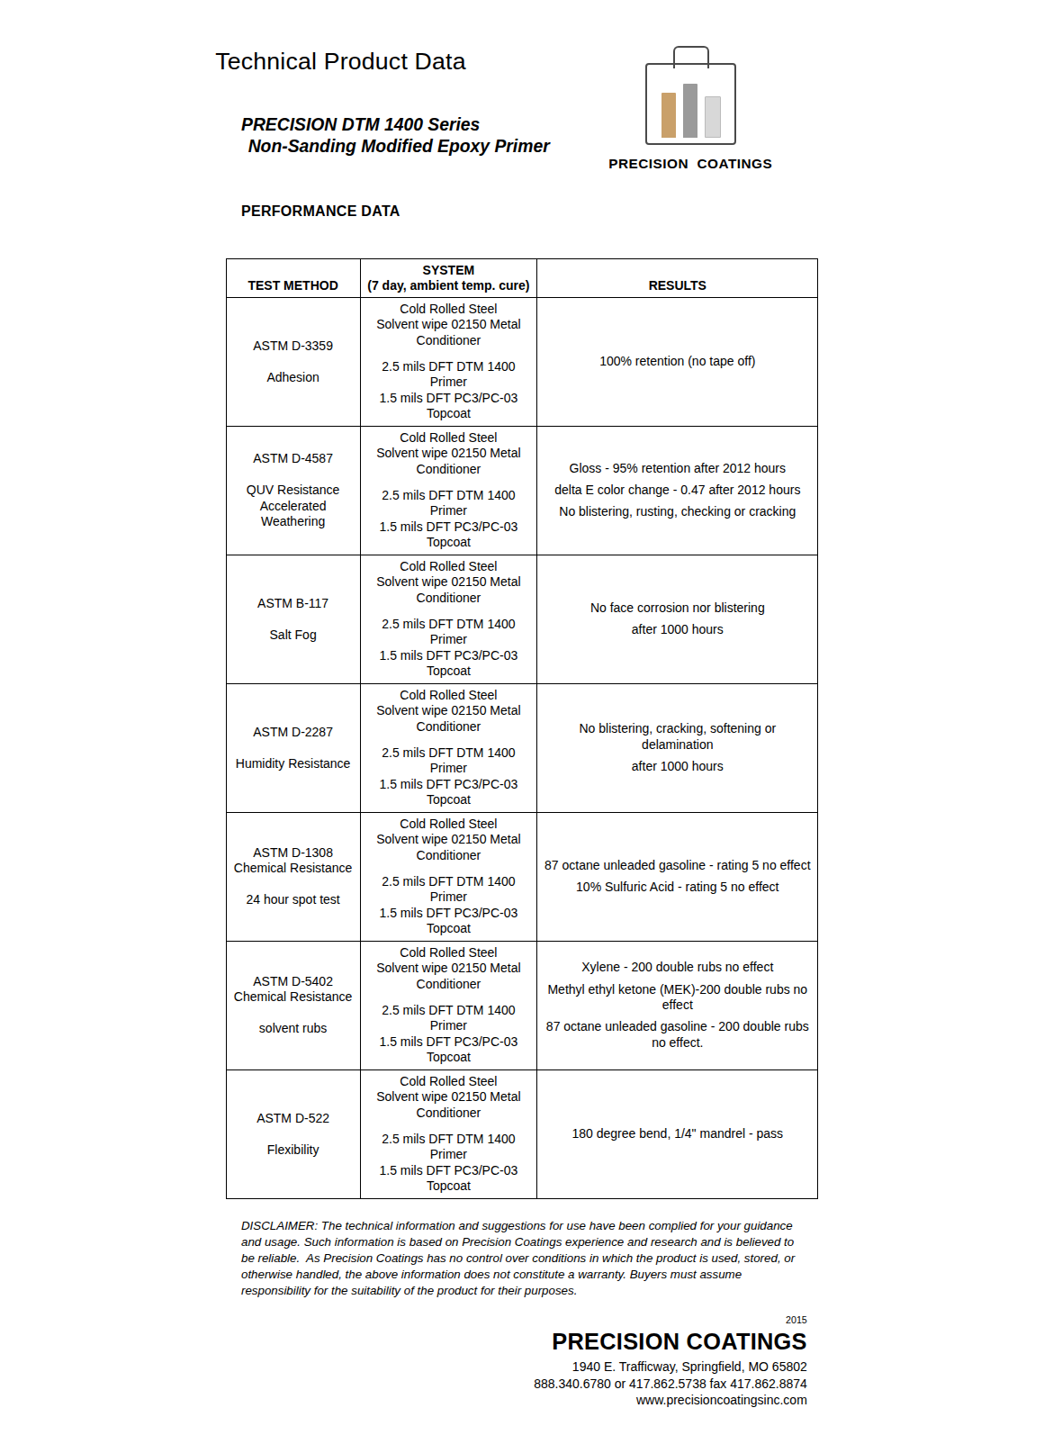Technical Product Data
PRECISION DTM 1400 Series
Non-Sanding Modified Epoxy Primer
PRECISION COATINGS
PERFORMANCE DATA
| TEST METHOD | SYSTEM (7 day, ambient temp. cure) | RESULTS |
| --- | --- | --- |
| ASTM D-3359 Adhesion | Cold Rolled Steel Solvent wipe 02150 Metal Conditioner 2.5 mils DFT DTM 1400 Primer 1.5 mils DFT PC3/PC-03 Topcoat | 100% retention (no tape off) |
| ASTM D-4587 QUV Resistance Accelerated Weathering | Cold Rolled Steel Solvent wipe 02150 Metal Conditioner 2.5 mils DFT DTM 1400 Primer 1.5 mils DFT PC3/PC-03 Topcoat | Gloss - 95% retention after 2012 hours delta E color change - 0.47 after 2012 hours No blistering, rusting, checking or cracking |
| ASTM B-117 Salt Fog | Cold Rolled Steel Solvent wipe 02150 Metal Conditioner 2.5 mils DFT DTM 1400 Primer 1.5 mils DFT PC3/PC-03 Topcoat | No face corrosion nor blistering after 1000 hours |
| ASTM D-2287 Humidity Resistance | Cold Rolled Steel Solvent wipe 02150 Metal Conditioner 2.5 mils DFT DTM 1400 Primer 1.5 mils DFT PC3/PC-03 Topcoat | No blistering, cracking, softening or delamination after 1000 hours |
| ASTM D-1308 Chemical Resistance 24 hour spot test | Cold Rolled Steel Solvent wipe 02150 Metal Conditioner 2.5 mils DFT DTM 1400 Primer 1.5 mils DFT PC3/PC-03 Topcoat | 87 octane unleaded gasoline - rating 5 no effect 10% Sulfuric Acid - rating 5 no effect |
| ASTM D-5402 Chemical Resistance solvent rubs | Cold Rolled Steel Solvent wipe 02150 Metal Conditioner 2.5 mils DFT DTM 1400 Primer 1.5 mils DFT PC3/PC-03 Topcoat | Xylene - 200 double rubs no effect Methyl ethyl ketone (MEK)-200 double rubs no effect 87 octane unleaded gasoline - 200 double rubs no effect. |
| ASTM D-522 Flexibility | Cold Rolled Steel Solvent wipe 02150 Metal Conditioner 2.5 mils DFT DTM 1400 Primer 1.5 mils DFT PC3/PC-03 Topcoat | 180 degree bend, 1/4" mandrel - pass |
DISCLAIMER: The technical information and suggestions for use have been complied for your guidance and usage. Such information is based on Precision Coatings experience and research and is believed to be reliable. As Precision Coatings has no control over conditions in which the product is used, stored, or otherwise handled, the above information does not constitute a warranty. Buyers must assume responsibility for the suitability of the product for their purposes.
2015
PRECISION COATINGS
1940 E. Trafficway, Springfield, MO 65802
888.340.6780 or 417.862.5738 fax 417.862.8874
www.precisioncoatingsinc.com